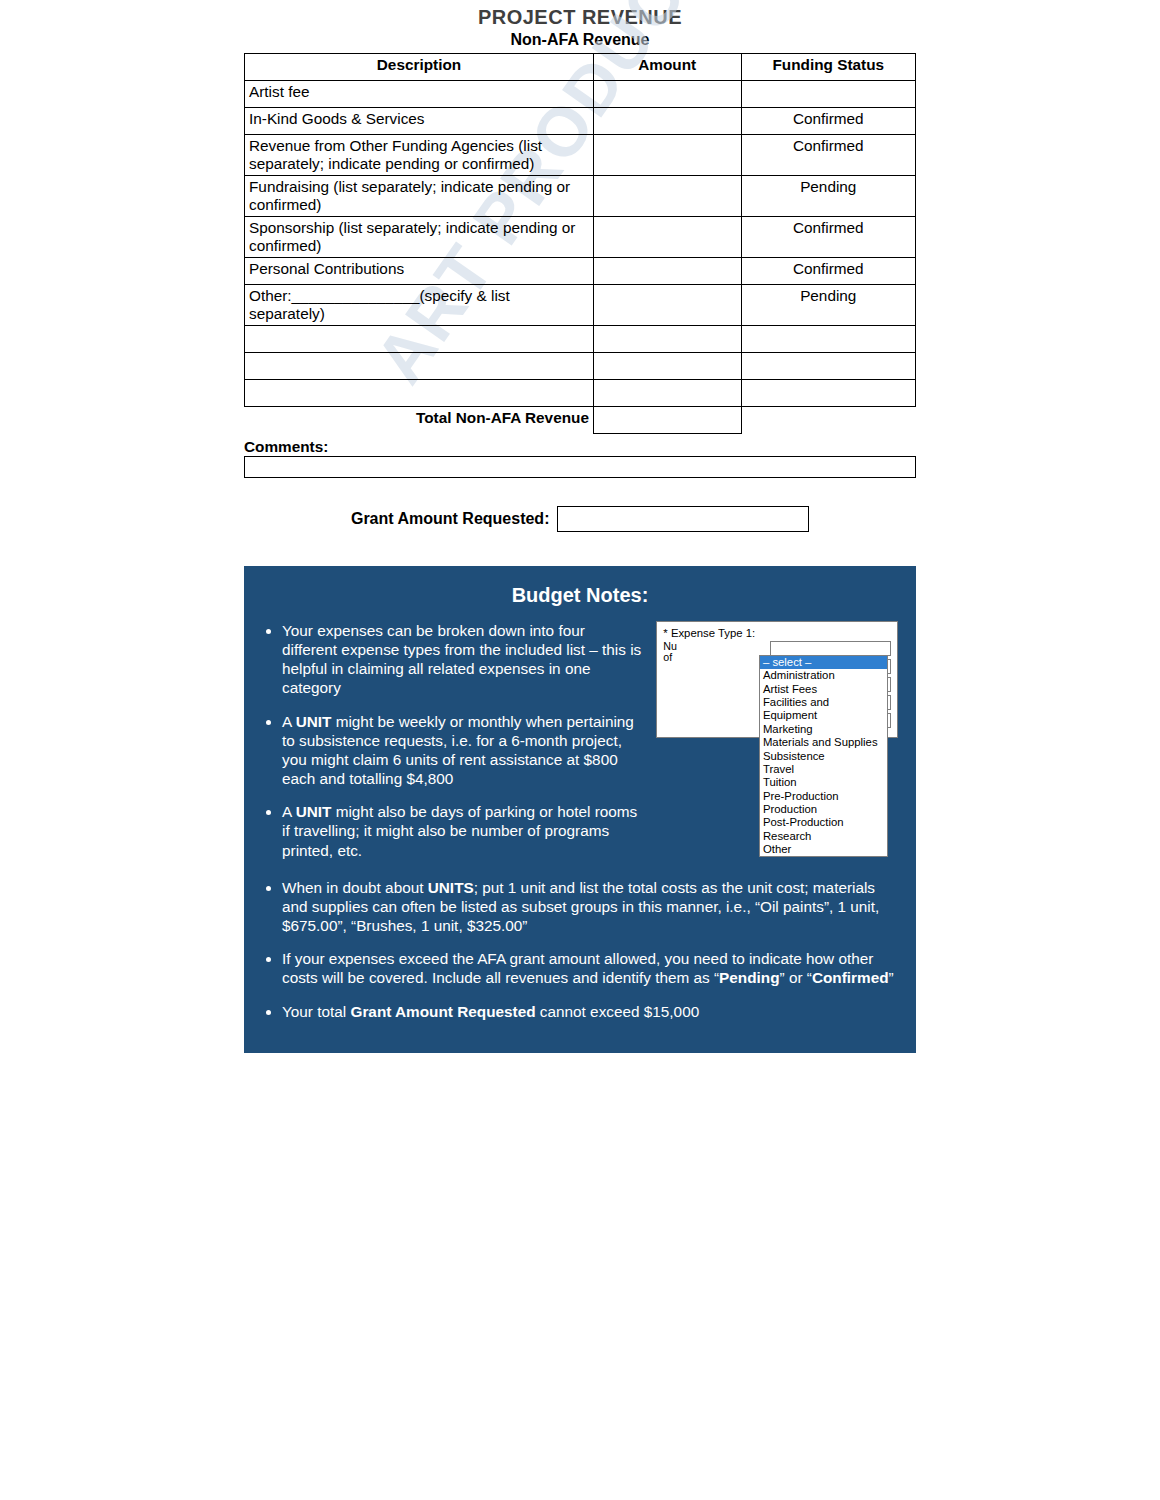ART PRODUCTION
PROJECT REVENUE
Non-AFA Revenue
| Description | Amount | Funding Status |
| --- | --- | --- |
| Artist fee | | |
| In-Kind Goods & Services | | Confirmed |
| Revenue from Other Funding Agencies (list separately; indicate pending or confirmed) | | Confirmed |
| Fundraising (list separately; indicate pending or confirmed) | | Pending |
| Sponsorship (list separately; indicate pending or confirmed) | | Confirmed |
| Personal Contributions | | Confirmed |
| Other:_______________(specify & list separately) | | Pending |
| Total Non-AFA Revenue | | |
Comments:
Grant Amount Requested:
Budget Notes:
Your expenses can be broken down into four different expense types from the included list – this is helpful in claiming all related expenses in one category
A UNIT might be weekly or monthly when pertaining to subsistence requests, i.e. for a 6-month project, you might claim 6 units of rent assistance at $800 each and totalling $4,800
A UNIT might also be days of parking or hotel rooms if travelling; it might also be number of programs printed, etc.
* Expense Type 1:
Nu
of
– select –
Administration
Artist Fees
Facilities and Equipment
Marketing
Materials and Supplies
Subsistence
Travel
Tuition
Pre-Production
Production
Post-Production
Research
Other
When in doubt about UNITS; put 1 unit and list the total costs as the unit cost; materials and supplies can often be listed as subset groups in this manner, i.e., “Oil paints”, 1 unit, $675.00”, “Brushes, 1 unit, $325.00”
If your expenses exceed the AFA grant amount allowed, you need to indicate how other costs will be covered. Include all revenues and identify them as “Pending” or “Confirmed”
Your total Grant Amount Requested cannot exceed $15,000